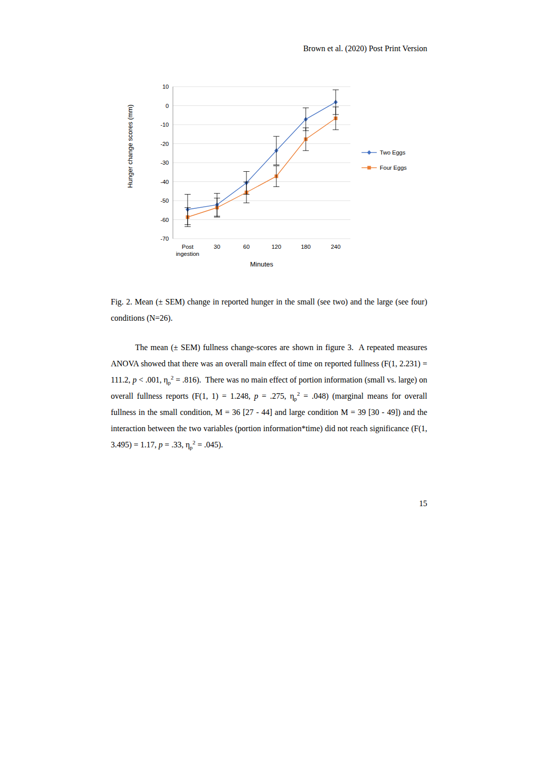Brown et al. (2020) Post Print Version
10 0 -10 -20 -30 -40 -50 -60 -70 Hunger change scores (mm) Post ingestion 30 60 120 180 240 Minutes Two Eggs Four Eggs
Fig. 2. Mean (± SEM) change in reported hunger in the small (see two) and the large (see four) conditions (N=26).
The mean (± SEM) fullness change-scores are shown in figure 3. A repeated measures ANOVA showed that there was an overall main effect of time on reported fullness (F(1, 2.231) = 111.2, p < .001, ηp2 = .816). There was no main effect of portion information (small vs. large) on overall fullness reports (F(1, 1) = 1.248, p = .275, ηp2 = .048) (marginal means for overall fullness in the small condition, M = 36 [27 - 44] and large condition M = 39 [30 - 49]) and the interaction between the two variables (portion information*time) did not reach significance (F(1, 3.495) = 1.17, p = .33, ηp2 = .045).
15